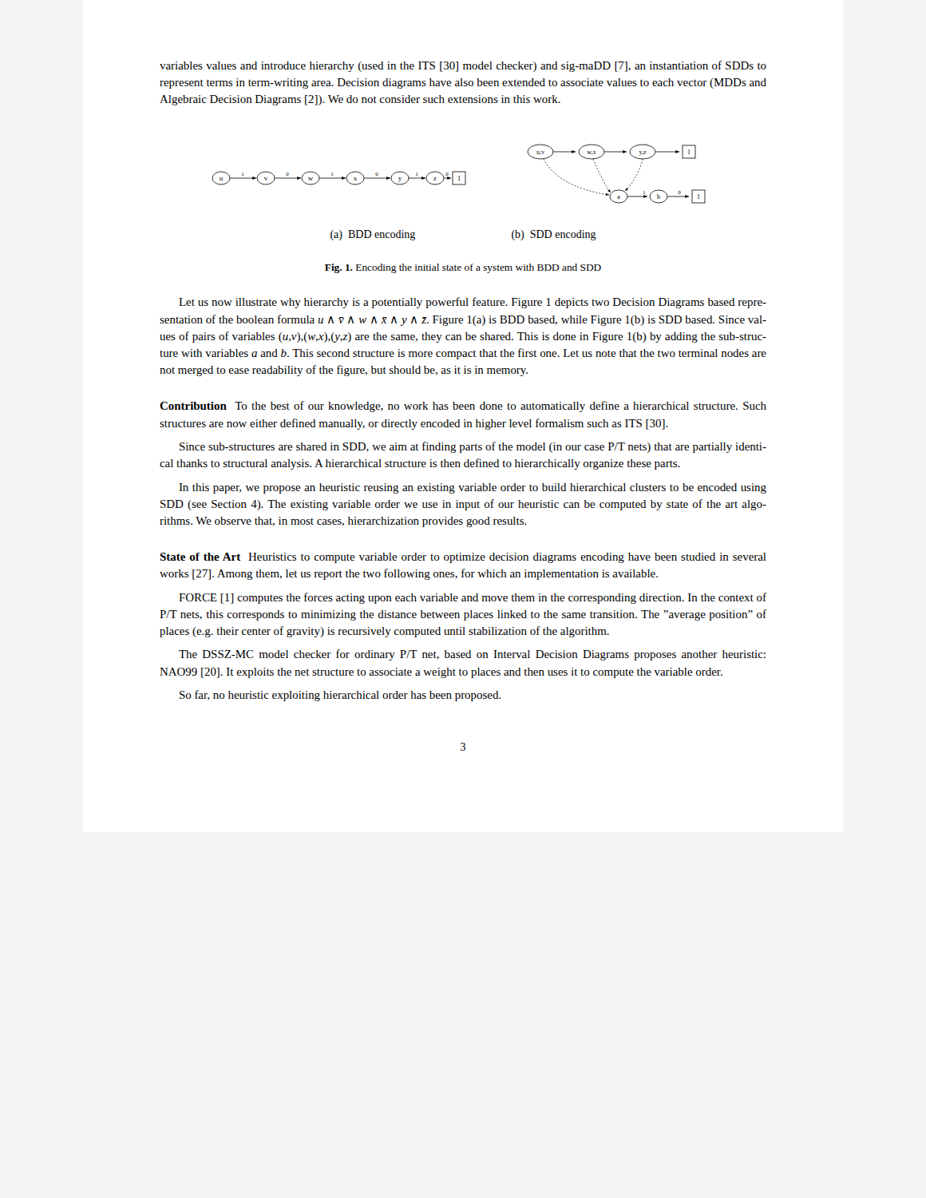variables values and introduce hierarchy (used in the ITS [30] model checker) and sig-maDD [7], an instantiation of SDDs to represent terms in term-writing area. Decision diagrams have also been extended to associate values to each vector (MDDs and Algebraic Decision Diagrams [2]). We do not consider such extensions in this work.
u v w x y z 1 1 0 1 0 1 0 u,v w,x y,z 1 a b 1 1 0
(a) BDD encoding (b) SDD encoding
Fig. 1. Encoding the initial state of a system with BDD and SDD
Let us now illustrate why hierarchy is a potentially powerful feature. Figure 1 depicts two Decision Diagrams based representation of the boolean formula u ∧ v̄ ∧ w ∧ x̄ ∧ y ∧ z̄. Figure 1(a) is BDD based, while Figure 1(b) is SDD based. Since values of pairs of variables (u,v),(w,x),(y,z) are the same, they can be shared. This is done in Figure 1(b) by adding the sub-structure with variables a and b. This second structure is more compact that the first one. Let us note that the two terminal nodes are not merged to ease readability of the figure, but should be, as it is in memory.
Contribution To the best of our knowledge, no work has been done to automatically define a hierarchical structure. Such structures are now either defined manually, or directly encoded in higher level formalism such as ITS [30].
Since sub-structures are shared in SDD, we aim at finding parts of the model (in our case P/T nets) that are partially identical thanks to structural analysis. A hierarchical structure is then defined to hierarchically organize these parts.
In this paper, we propose an heuristic reusing an existing variable order to build hierarchical clusters to be encoded using SDD (see Section 4). The existing variable order we use in input of our heuristic can be computed by state of the art algorithms. We observe that, in most cases, hierarchization provides good results.
State of the Art Heuristics to compute variable order to optimize decision diagrams encoding have been studied in several works [27]. Among them, let us report the two following ones, for which an implementation is available.
FORCE [1] computes the forces acting upon each variable and move them in the corresponding direction. In the context of P/T nets, this corresponds to minimizing the distance between places linked to the same transition. The ”average position” of places (e.g. their center of gravity) is recursively computed until stabilization of the algorithm.
The DSSZ-MC model checker for ordinary P/T net, based on Interval Decision Diagrams proposes another heuristic: NAO99 [20]. It exploits the net structure to associate a weight to places and then uses it to compute the variable order.
So far, no heuristic exploiting hierarchical order has been proposed.
3